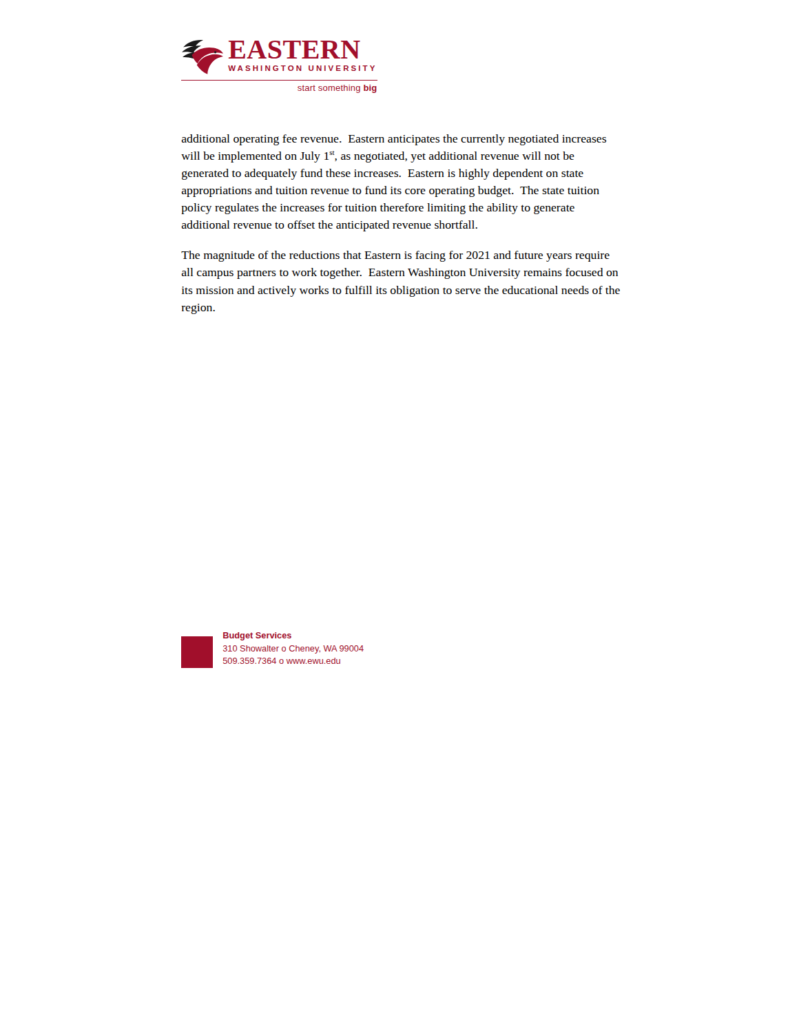EASTERN
WASHINGTON UNIVERSITY
start something big
additional operating fee revenue. Eastern anticipates the currently negotiated increases will be implemented on July 1st, as negotiated, yet additional revenue will not be generated to adequately fund these increases. Eastern is highly dependent on state appropriations and tuition revenue to fund its core operating budget. The state tuition policy regulates the increases for tuition therefore limiting the ability to generate additional revenue to offset the anticipated revenue shortfall.
The magnitude of the reductions that Eastern is facing for 2021 and future years require all campus partners to work together. Eastern Washington University remains focused on its mission and actively works to fulfill its obligation to serve the educational needs of the region.
Budget Services
310 Showalter o Cheney, WA 99004
509.359.7364 o www.ewu.edu